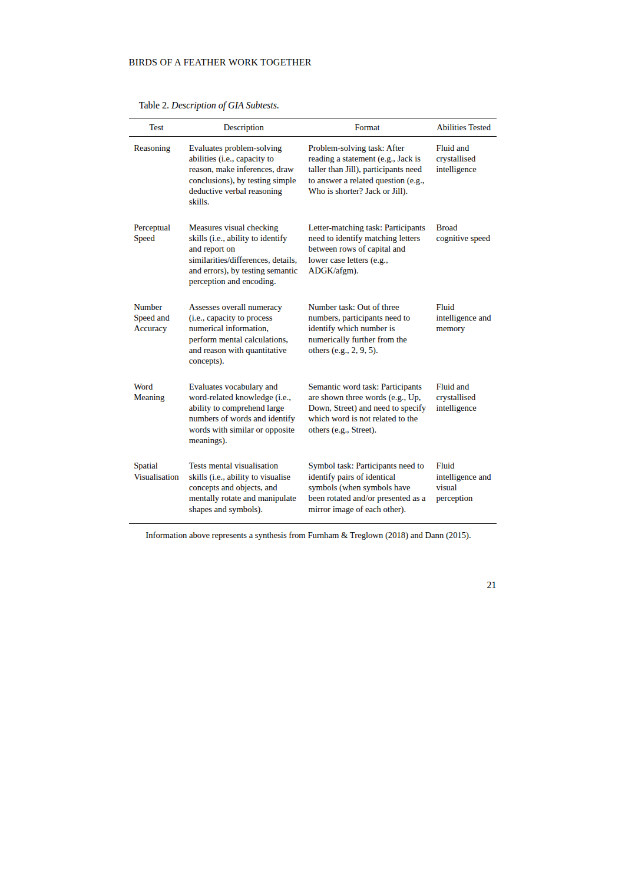BIRDS OF A FEATHER WORK TOGETHER
Table 2. Description of GIA Subtests.
| Test | Description | Format | Abilities Tested |
| --- | --- | --- | --- |
| Reasoning | Evaluates problem-solving abilities (i.e., capacity to reason, make inferences, draw conclusions), by testing simple deductive verbal reasoning skills. | Problem-solving task: After reading a statement (e.g., Jack is taller than Jill), participants need to answer a related question (e.g., Who is shorter? Jack or Jill). | Fluid and crystallised intelligence |
| Perceptual Speed | Measures visual checking skills (i.e., ability to identify and report on similarities/differences, details, and errors), by testing semantic perception and encoding. | Letter-matching task: Participants need to identify matching letters between rows of capital and lower case letters (e.g., ADGK/afgm). | Broad cognitive speed |
| Number Speed and Accuracy | Assesses overall numeracy (i.e., capacity to process numerical information, perform mental calculations, and reason with quantitative concepts). | Number task: Out of three numbers, participants need to identify which number is numerically further from the others (e.g., 2, 9, 5). | Fluid intelligence and memory |
| Word Meaning | Evaluates vocabulary and word-related knowledge (i.e., ability to comprehend large numbers of words and identify words with similar or opposite meanings). | Semantic word task: Participants are shown three words (e.g., Up, Down, Street) and need to specify which word is not related to the others (e.g., Street). | Fluid and crystallised intelligence |
| Spatial Visualisation | Tests mental visualisation skills (i.e., ability to visualise concepts and objects, and mentally rotate and manipulate shapes and symbols). | Symbol task: Participants need to identify pairs of identical symbols (when symbols have been rotated and/or presented as a mirror image of each other). | Fluid intelligence and visual perception |
Information above represents a synthesis from Furnham & Treglown (2018) and Dann (2015).
21